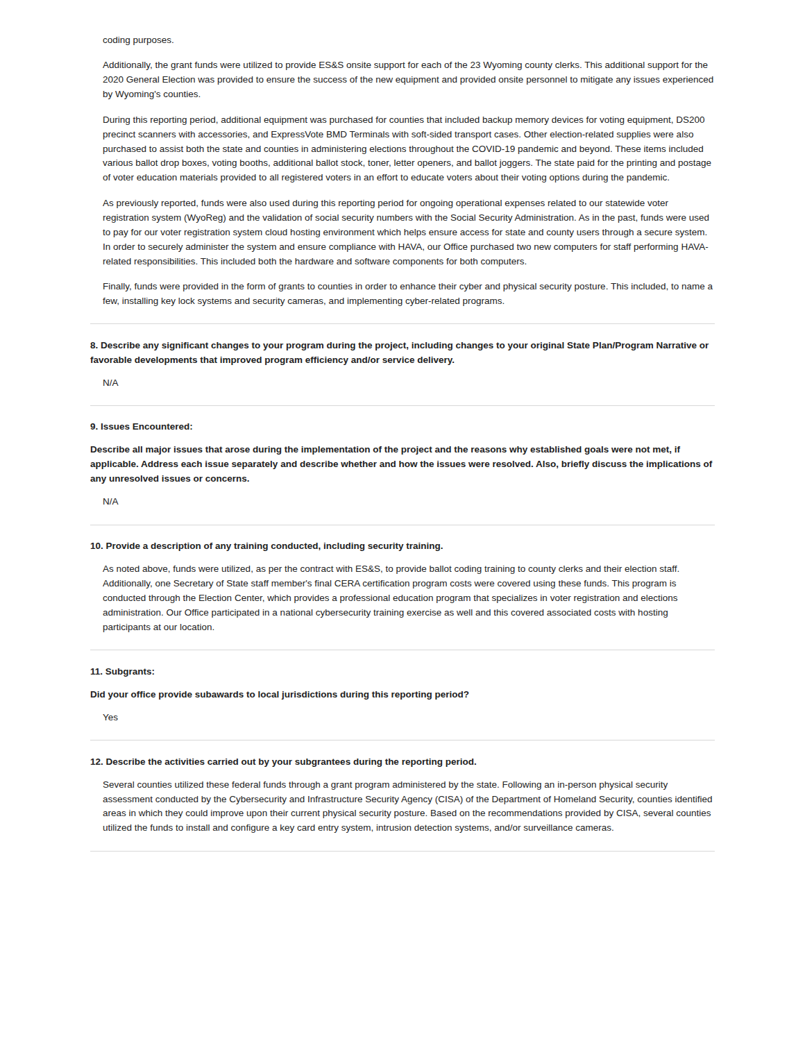coding purposes.
Additionally, the grant funds were utilized to provide ES&S onsite support for each of the 23 Wyoming county clerks. This additional support for the 2020 General Election was provided to ensure the success of the new equipment and provided onsite personnel to mitigate any issues experienced by Wyoming's counties.
During this reporting period, additional equipment was purchased for counties that included backup memory devices for voting equipment, DS200 precinct scanners with accessories, and ExpressVote BMD Terminals with soft-sided transport cases. Other election-related supplies were also purchased to assist both the state and counties in administering elections throughout the COVID-19 pandemic and beyond. These items included various ballot drop boxes, voting booths, additional ballot stock, toner, letter openers, and ballot joggers. The state paid for the printing and postage of voter education materials provided to all registered voters in an effort to educate voters about their voting options during the pandemic.
As previously reported, funds were also used during this reporting period for ongoing operational expenses related to our statewide voter registration system (WyoReg) and the validation of social security numbers with the Social Security Administration. As in the past, funds were used to pay for our voter registration system cloud hosting environment which helps ensure access for state and county users through a secure system. In order to securely administer the system and ensure compliance with HAVA, our Office purchased two new computers for staff performing HAVA-related responsibilities. This included both the hardware and software components for both computers.
Finally, funds were provided in the form of grants to counties in order to enhance their cyber and physical security posture. This included, to name a few, installing key lock systems and security cameras, and implementing cyber-related programs.
8. Describe any significant changes to your program during the project, including changes to your original State Plan/Program Narrative or favorable developments that improved program efficiency and/or service delivery.
N/A
9. Issues Encountered:
Describe all major issues that arose during the implementation of the project and the reasons why established goals were not met, if applicable. Address each issue separately and describe whether and how the issues were resolved. Also, briefly discuss the implications of any unresolved issues or concerns.
N/A
10. Provide a description of any training conducted, including security training.
As noted above, funds were utilized, as per the contract with ES&S, to provide ballot coding training to county clerks and their election staff. Additionally, one Secretary of State staff member's final CERA certification program costs were covered using these funds. This program is conducted through the Election Center, which provides a professional education program that specializes in voter registration and elections administration. Our Office participated in a national cybersecurity training exercise as well and this covered associated costs with hosting participants at our location.
11. Subgrants:
Did your office provide subawards to local jurisdictions during this reporting period?
Yes
12. Describe the activities carried out by your subgrantees during the reporting period.
Several counties utilized these federal funds through a grant program administered by the state. Following an in-person physical security assessment conducted by the Cybersecurity and Infrastructure Security Agency (CISA) of the Department of Homeland Security, counties identified areas in which they could improve upon their current physical security posture. Based on the recommendations provided by CISA, several counties utilized the funds to install and configure a key card entry system, intrusion detection systems, and/or surveillance cameras.